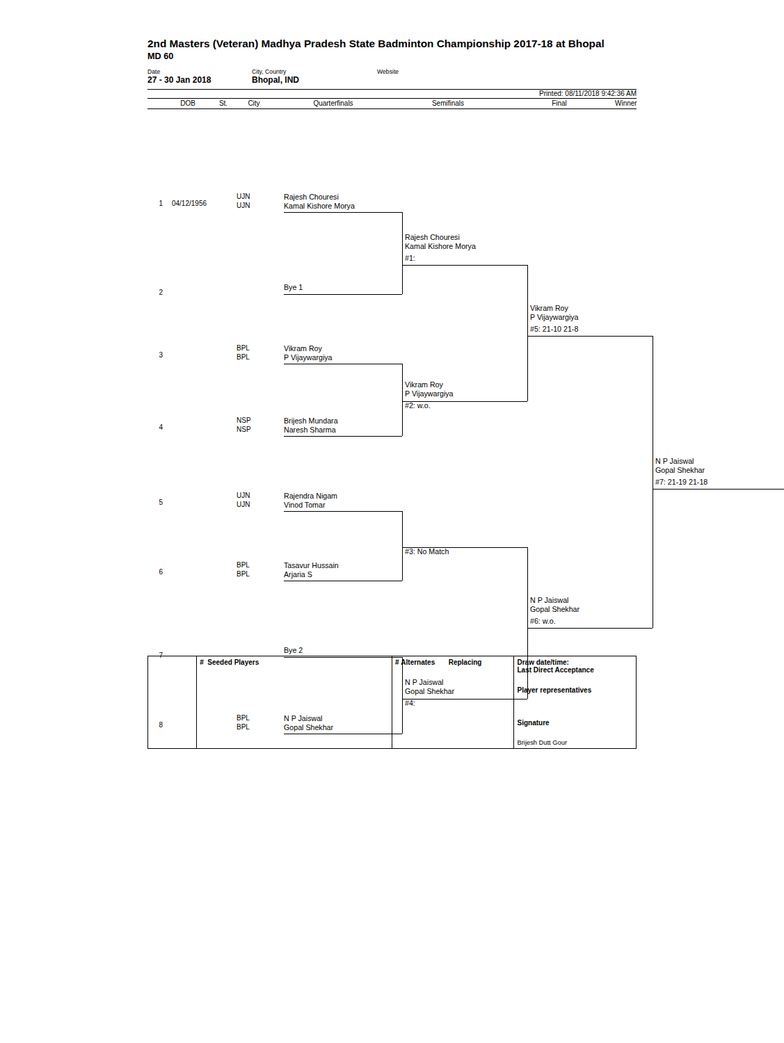2nd Masters (Veteran) Madhya Pradesh State Badminton Championship 2017-18 at Bhopal
MD 60
Date
27 - 30 Jan 2018
City, Country
Bhopal, IND
Website
Printed: 08/11/2018 9:42:36 AM
| | DOB | St. | City | Quarterfinals | Semifinals | Final | Winner |
| --- | --- | --- | --- | --- | --- | --- | --- |
1
04/12/1956
UJN
UJN
Rajesh Chouresi
Kamal Kishore Morya
2
Bye 1
Rajesh Chouresi
Kamal Kishore Morya
#1:
3
BPL
BPL
Vikram Roy
P Vijaywargiya
4
NSP
NSP
Brijesh Mundara
Naresh Sharma
Vikram Roy
P Vijaywargiya
#2: w.o.
Vikram Roy
P Vijaywargiya
#5: 21-10 21-8
5
UJN
UJN
Rajendra Nigam
Vinod Tomar
6
BPL
BPL
Tasavur Hussain
Arjaria S
#3: No Match
7
Bye 2
8
BPL
BPL
N P Jaiswal
Gopal Shekhar
N P Jaiswal
Gopal Shekhar
#4:
N P Jaiswal
Gopal Shekhar
#6: w.o.
N P Jaiswal
Gopal Shekhar
#7: 21-19 21-18
| | # Seeded Players | # Alternates Replacing | Draw date/time: Last Direct Acceptance Player representatives Signature Brijesh Dutt Gour |